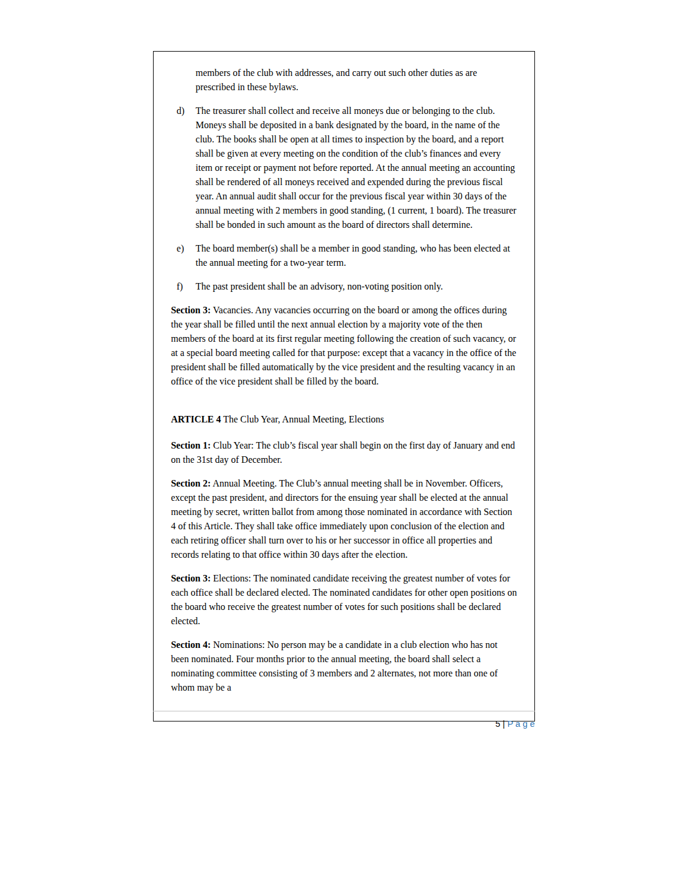members of the club with addresses, and carry out such other duties as are prescribed in these bylaws.
d) The treasurer shall collect and receive all moneys due or belonging to the club. Moneys shall be deposited in a bank designated by the board, in the name of the club. The books shall be open at all times to inspection by the board, and a report shall be given at every meeting on the condition of the club’s finances and every item or receipt or payment not before reported. At the annual meeting an accounting shall be rendered of all moneys received and expended during the previous fiscal year. An annual audit shall occur for the previous fiscal year within 30 days of the annual meeting with 2 members in good standing, (1 current, 1 board). The treasurer shall be bonded in such amount as the board of directors shall determine.
e) The board member(s) shall be a member in good standing, who has been elected at the annual meeting for a two-year term.
f) The past president shall be an advisory, non-voting position only.
Section 3: Vacancies. Any vacancies occurring on the board or among the offices during the year shall be filled until the next annual election by a majority vote of the then members of the board at its first regular meeting following the creation of such vacancy, or at a special board meeting called for that purpose: except that a vacancy in the office of the president shall be filled automatically by the vice president and the resulting vacancy in an office of the vice president shall be filled by the board.
ARTICLE 4 The Club Year, Annual Meeting, Elections
Section 1: Club Year: The club’s fiscal year shall begin on the first day of January and end on the 31st day of December.
Section 2: Annual Meeting. The Club’s annual meeting shall be in November. Officers, except the past president, and directors for the ensuing year shall be elected at the annual meeting by secret, written ballot from among those nominated in accordance with Section 4 of this Article. They shall take office immediately upon conclusion of the election and each retiring officer shall turn over to his or her successor in office all properties and records relating to that office within 30 days after the election.
Section 3: Elections: The nominated candidate receiving the greatest number of votes for each office shall be declared elected. The nominated candidates for other open positions on the board who receive the greatest number of votes for such positions shall be declared elected.
Section 4: Nominations: No person may be a candidate in a club election who has not been nominated. Four months prior to the annual meeting, the board shall select a nominating committee consisting of 3 members and 2 alternates, not more than one of whom may be a
5 | P a g e